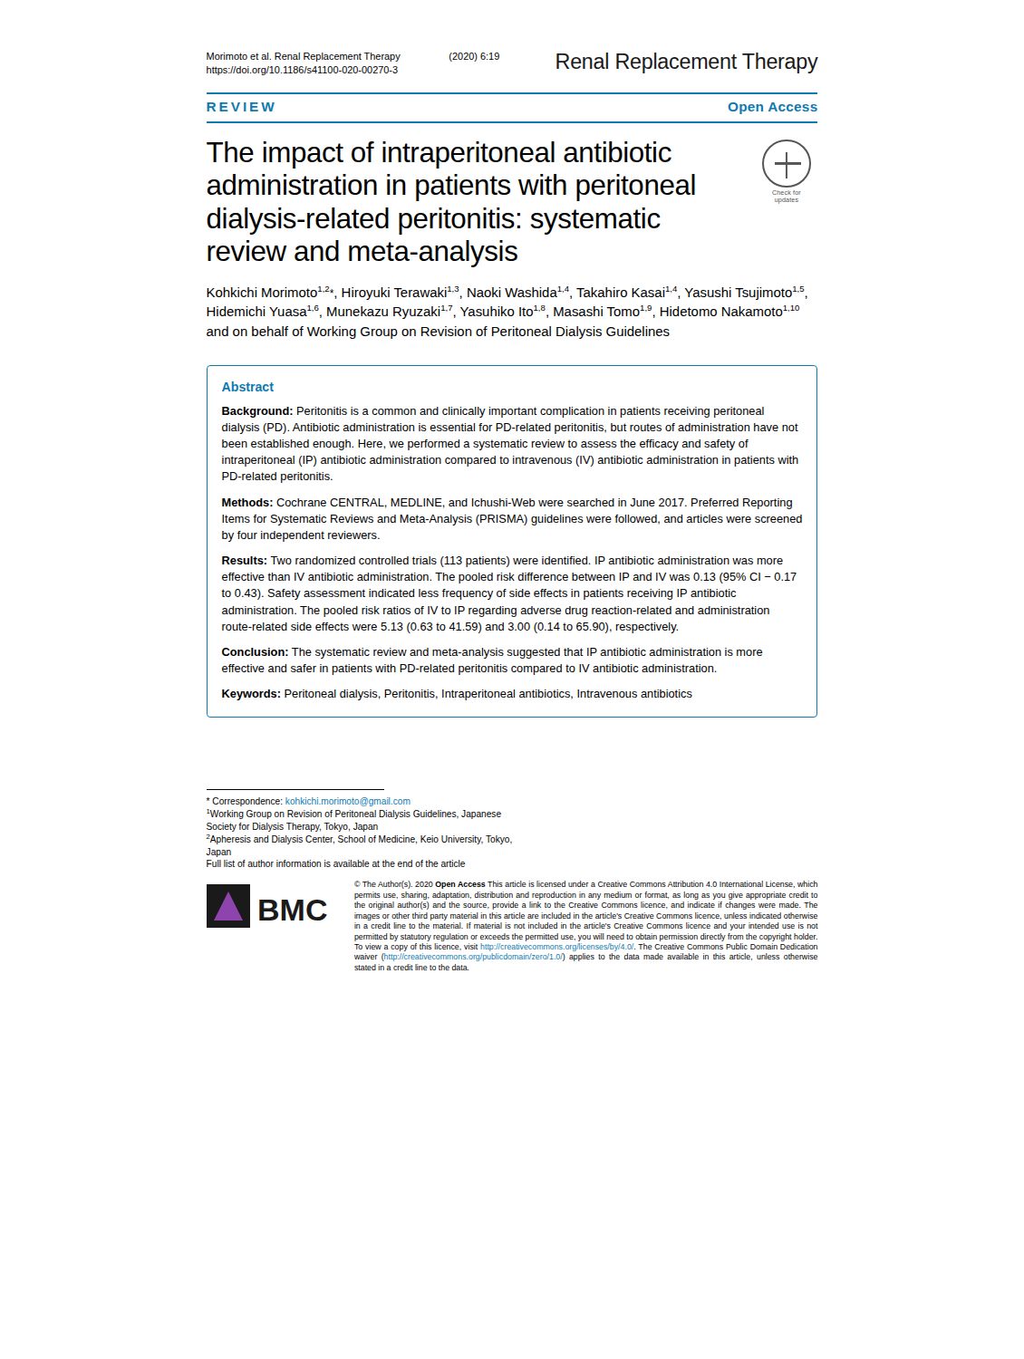Morimoto et al. Renal Replacement Therapy (2020) 6:19
https://doi.org/10.1186/s41100-020-00270-3
Renal Replacement Therapy
REVIEW
Open Access
Check for
updates
The impact of intraperitoneal antibiotic administration in patients with peritoneal dialysis-related peritonitis: systematic review and meta-analysis
Kohkichi Morimoto1,2*, Hiroyuki Terawaki1,3, Naoki Washida1,4, Takahiro Kasai1,4, Yasushi Tsujimoto1,5, Hidemichi Yuasa1,6, Munekazu Ryuzaki1,7, Yasuhiko Ito1,8, Masashi Tomo1,9, Hidetomo Nakamoto1,10 and on behalf of Working Group on Revision of Peritoneal Dialysis Guidelines
Abstract
Background: Peritonitis is a common and clinically important complication in patients receiving peritoneal dialysis (PD). Antibiotic administration is essential for PD-related peritonitis, but routes of administration have not been established enough. Here, we performed a systematic review to assess the efficacy and safety of intraperitoneal (IP) antibiotic administration compared to intravenous (IV) antibiotic administration in patients with PD-related peritonitis.
Methods: Cochrane CENTRAL, MEDLINE, and Ichushi-Web were searched in June 2017. Preferred Reporting Items for Systematic Reviews and Meta-Analysis (PRISMA) guidelines were followed, and articles were screened by four independent reviewers.
Results: Two randomized controlled trials (113 patients) were identified. IP antibiotic administration was more effective than IV antibiotic administration. The pooled risk difference between IP and IV was 0.13 (95% CI − 0.17 to 0.43). Safety assessment indicated less frequency of side effects in patients receiving IP antibiotic administration. The pooled risk ratios of IV to IP regarding adverse drug reaction-related and administration route-related side effects were 5.13 (0.63 to 41.59) and 3.00 (0.14 to 65.90), respectively.
Conclusion: The systematic review and meta-analysis suggested that IP antibiotic administration is more effective and safer in patients with PD-related peritonitis compared to IV antibiotic administration.
Keywords: Peritoneal dialysis, Peritonitis, Intraperitoneal antibiotics, Intravenous antibiotics
* Correspondence: kohkichi.morimoto@gmail.com
1Working Group on Revision of Peritoneal Dialysis Guidelines, Japanese Society for Dialysis Therapy, Tokyo, Japan
2Apheresis and Dialysis Center, School of Medicine, Keio University, Tokyo, Japan
Full list of author information is available at the end of the article
BMC
© The Author(s). 2020 Open Access This article is licensed under a Creative Commons Attribution 4.0 International License, which permits use, sharing, adaptation, distribution and reproduction in any medium or format, as long as you give appropriate credit to the original author(s) and the source, provide a link to the Creative Commons licence, and indicate if changes were made. The images or other third party material in this article are included in the article's Creative Commons licence, unless indicated otherwise in a credit line to the material. If material is not included in the article's Creative Commons licence and your intended use is not permitted by statutory regulation or exceeds the permitted use, you will need to obtain permission directly from the copyright holder. To view a copy of this licence, visit http://creativecommons.org/licenses/by/4.0/. The Creative Commons Public Domain Dedication waiver (http://creativecommons.org/publicdomain/zero/1.0/) applies to the data made available in this article, unless otherwise stated in a credit line to the data.